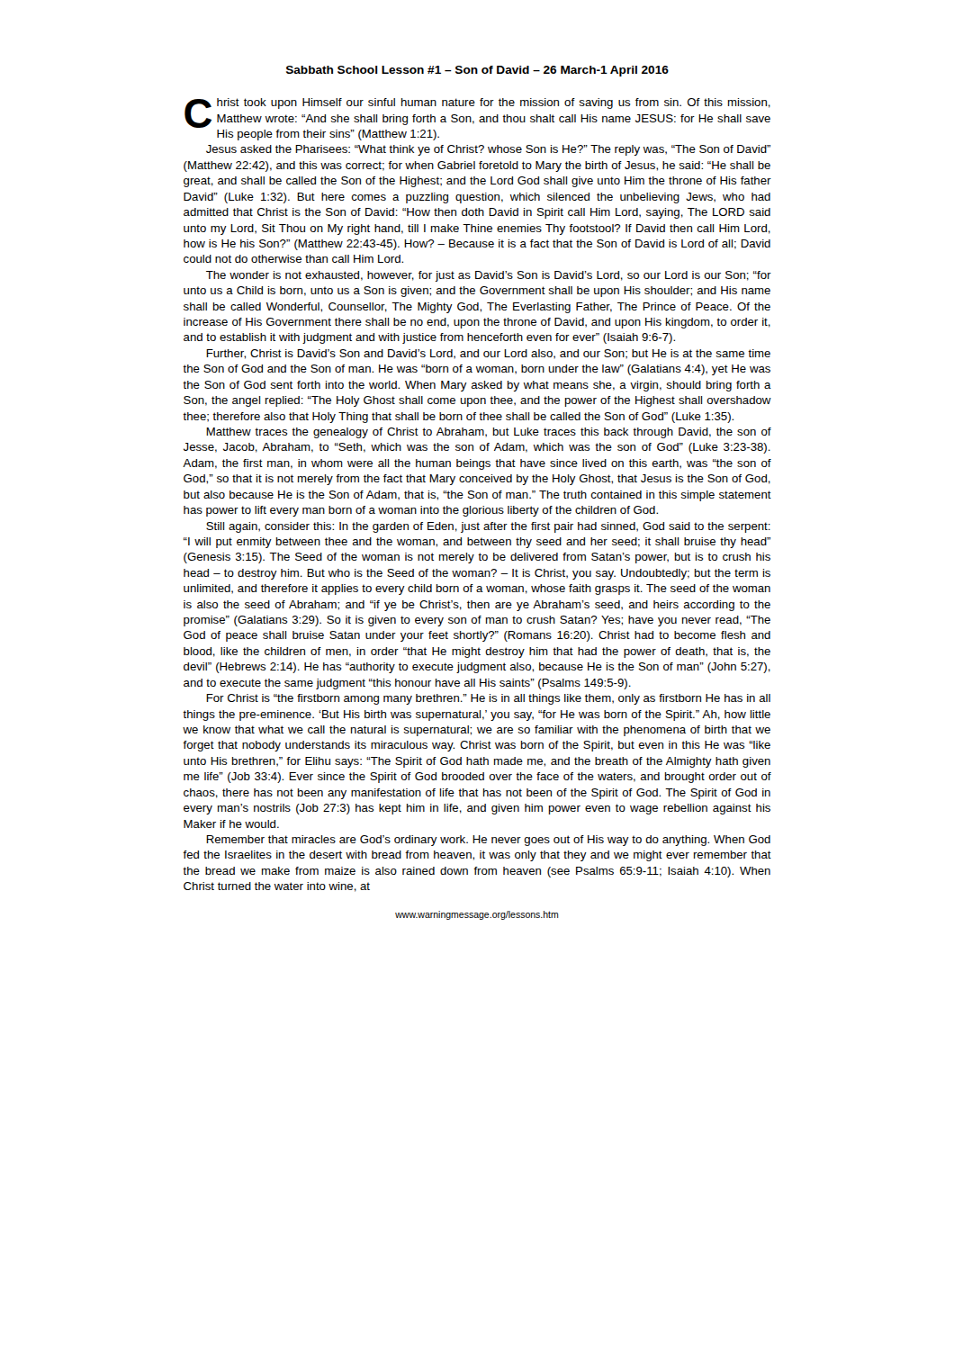Sabbath School Lesson #1 – Son of David – 26 March-1 April 2016
Christ took upon Himself our sinful human nature for the mission of saving us from sin. Of this mission, Matthew wrote: “And she shall bring forth a Son, and thou shalt call His name JESUS: for He shall save His people from their sins” (Matthew 1:21).
Jesus asked the Pharisees: “What think ye of Christ? whose Son is He?” The reply was, “The Son of David” (Matthew 22:42), and this was correct; for when Gabriel foretold to Mary the birth of Jesus, he said: “He shall be great, and shall be called the Son of the Highest; and the Lord God shall give unto Him the throne of His father David” (Luke 1:32). But here comes a puzzling question, which silenced the unbelieving Jews, who had admitted that Christ is the Son of David: “How then doth David in Spirit call Him Lord, saying, The LORD said unto my Lord, Sit Thou on My right hand, till I make Thine enemies Thy footstool? If David then call Him Lord, how is He his Son?” (Matthew 22:43-45). How? – Because it is a fact that the Son of David is Lord of all; David could not do otherwise than call Him Lord.
The wonder is not exhausted, however, for just as David’s Son is David’s Lord, so our Lord is our Son; “for unto us a Child is born, unto us a Son is given; and the Government shall be upon His shoulder; and His name shall be called Wonderful, Counsellor, The Mighty God, The Everlasting Father, The Prince of Peace. Of the increase of His Government there shall be no end, upon the throne of David, and upon His kingdom, to order it, and to establish it with judgment and with justice from henceforth even for ever” (Isaiah 9:6-7).
Further, Christ is David’s Son and David’s Lord, and our Lord also, and our Son; but He is at the same time the Son of God and the Son of man. He was “born of a woman, born under the law” (Galatians 4:4), yet He was the Son of God sent forth into the world. When Mary asked by what means she, a virgin, should bring forth a Son, the angel replied: “The Holy Ghost shall come upon thee, and the power of the Highest shall overshadow thee; therefore also that Holy Thing that shall be born of thee shall be called the Son of God” (Luke 1:35).
Matthew traces the genealogy of Christ to Abraham, but Luke traces this back through David, the son of Jesse, Jacob, Abraham, to “Seth, which was the son of Adam, which was the son of God” (Luke 3:23-38). Adam, the first man, in whom were all the human beings that have since lived on this earth, was “the son of God,” so that it is not merely from the fact that Mary conceived by the Holy Ghost, that Jesus is the Son of God, but also because He is the Son of Adam, that is, “the Son of man.” The truth contained in this simple statement has power to lift every man born of a woman into the glorious liberty of the children of God.
Still again, consider this: In the garden of Eden, just after the first pair had sinned, God said to the serpent: “I will put enmity between thee and the woman, and between thy seed and her seed; it shall bruise thy head” (Genesis 3:15). The Seed of the woman is not merely to be delivered from Satan’s power, but is to crush his head – to destroy him. But who is the Seed of the woman? – It is Christ, you say. Undoubtedly; but the term is unlimited, and therefore it applies to every child born of a woman, whose faith grasps it. The seed of the woman is also the seed of Abraham; and “if ye be Christ’s, then are ye Abraham’s seed, and heirs according to the promise” (Galatians 3:29). So it is given to every son of man to crush Satan? Yes; have you never read, “The God of peace shall bruise Satan under your feet shortly?” (Romans 16:20). Christ had to become flesh and blood, like the children of men, in order “that He might destroy him that had the power of death, that is, the devil” (Hebrews 2:14). He has “authority to execute judgment also, because He is the Son of man” (John 5:27), and to execute the same judgment “this honour have all His saints” (Psalms 149:5-9).
For Christ is “the firstborn among many brethren.” He is in all things like them, only as firstborn He has in all things the pre-eminence. ‘But His birth was supernatural,’ you say, “for He was born of the Spirit.” Ah, how little we know that what we call the natural is supernatural; we are so familiar with the phenomena of birth that we forget that nobody understands its miraculous way. Christ was born of the Spirit, but even in this He was “like unto His brethren,” for Elihu says: “The Spirit of God hath made me, and the breath of the Almighty hath given me life” (Job 33:4). Ever since the Spirit of God brooded over the face of the waters, and brought order out of chaos, there has not been any manifestation of life that has not been of the Spirit of God. The Spirit of God in every man’s nostrils (Job 27:3) has kept him in life, and given him power even to wage rebellion against his Maker if he would.
Remember that miracles are God’s ordinary work. He never goes out of His way to do anything. When God fed the Israelites in the desert with bread from heaven, it was only that they and we might ever remember that the bread we make from maize is also rained down from heaven (see Psalms 65:9-11; Isaiah 4:10). When Christ turned the water into wine, at
www.warningmessage.org/lessons.htm